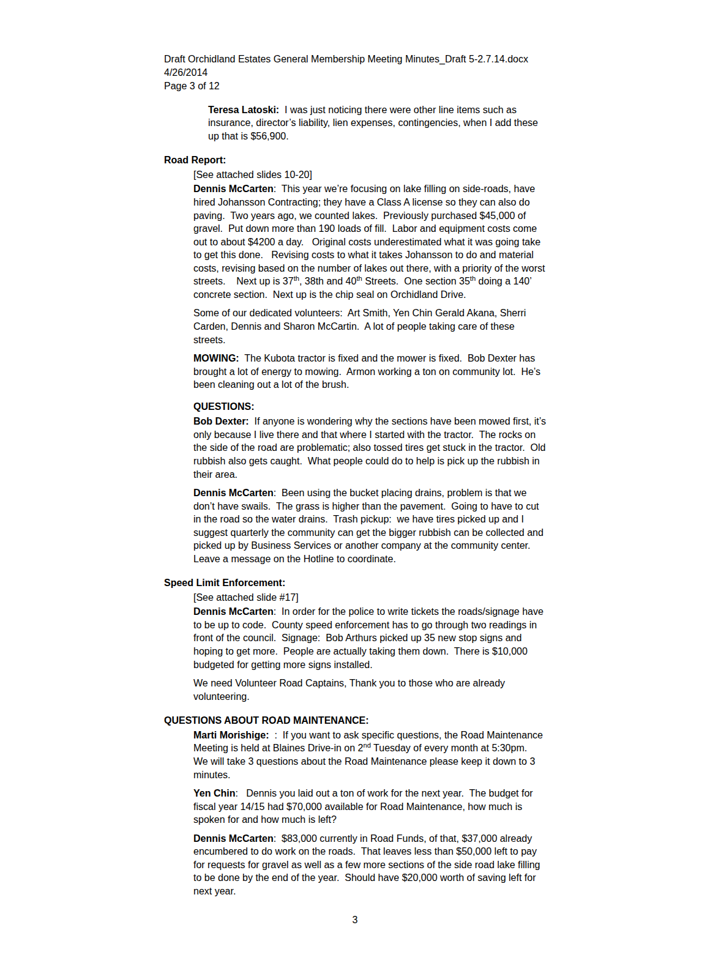Draft Orchidland Estates General Membership Meeting Minutes_Draft 5-2.7.14.docx 4/26/2014
Page 3 of 12
Teresa Latoski: I was just noticing there were other line items such as insurance, director’s liability, lien expenses, contingencies, when I add these up that is $56,900.
Road Report:
[See attached slides 10-20]
Dennis McCarten: This year we’re focusing on lake filling on side-roads, have hired Johansson Contracting; they have a Class A license so they can also do paving. Two years ago, we counted lakes. Previously purchased $45,000 of gravel. Put down more than 190 loads of fill. Labor and equipment costs come out to about $4200 a day. Original costs underestimated what it was going take to get this done. Revising costs to what it takes Johansson to do and material costs, revising based on the number of lakes out there, with a priority of the worst streets. Next up is 37th, 38th and 40th Streets. One section 35th doing a 140’ concrete section. Next up is the chip seal on Orchidland Drive.
Some of our dedicated volunteers: Art Smith, Yen Chin Gerald Akana, Sherri Carden, Dennis and Sharon McCartin. A lot of people taking care of these streets.
MOWING: The Kubota tractor is fixed and the mower is fixed. Bob Dexter has brought a lot of energy to mowing. Armon working a ton on community lot. He’s been cleaning out a lot of the brush.
QUESTIONS:
Bob Dexter: If anyone is wondering why the sections have been mowed first, it’s only because I live there and that where I started with the tractor. The rocks on the side of the road are problematic; also tossed tires get stuck in the tractor. Old rubbish also gets caught. What people could do to help is pick up the rubbish in their area.
Dennis McCarten: Been using the bucket placing drains, problem is that we don’t have swails. The grass is higher than the pavement. Going to have to cut in the road so the water drains. Trash pickup: we have tires picked up and I suggest quarterly the community can get the bigger rubbish can be collected and picked up by Business Services or another company at the community center. Leave a message on the Hotline to coordinate.
Speed Limit Enforcement:
[See attached slide #17]
Dennis McCarten: In order for the police to write tickets the roads/signage have to be up to code. County speed enforcement has to go through two readings in front of the council. Signage: Bob Arthurs picked up 35 new stop signs and hoping to get more. People are actually taking them down. There is $10,000 budgeted for getting more signs installed.
We need Volunteer Road Captains, Thank you to those who are already volunteering.
QUESTIONS ABOUT ROAD MAINTENANCE:
Marti Morishige: : If you want to ask specific questions, the Road Maintenance Meeting is held at Blaines Drive-in on 2nd Tuesday of every month at 5:30pm. We will take 3 questions about the Road Maintenance please keep it down to 3 minutes.
Yen Chin: Dennis you laid out a ton of work for the next year. The budget for fiscal year 14/15 had $70,000 available for Road Maintenance, how much is spoken for and how much is left?
Dennis McCarten: $83,000 currently in Road Funds, of that, $37,000 already encumbered to do work on the roads. That leaves less than $50,000 left to pay for requests for gravel as well as a few more sections of the side road lake filling to be done by the end of the year. Should have $20,000 worth of saving left for next year.
3